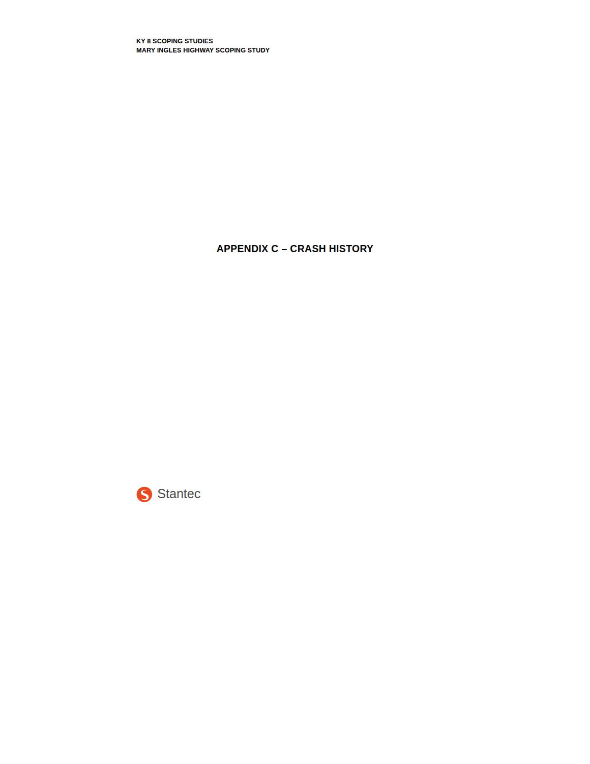KY 8 SCOPING STUDIES
MARY INGLES HIGHWAY SCOPING STUDY
APPENDIX C – CRASH HISTORY
Stantec